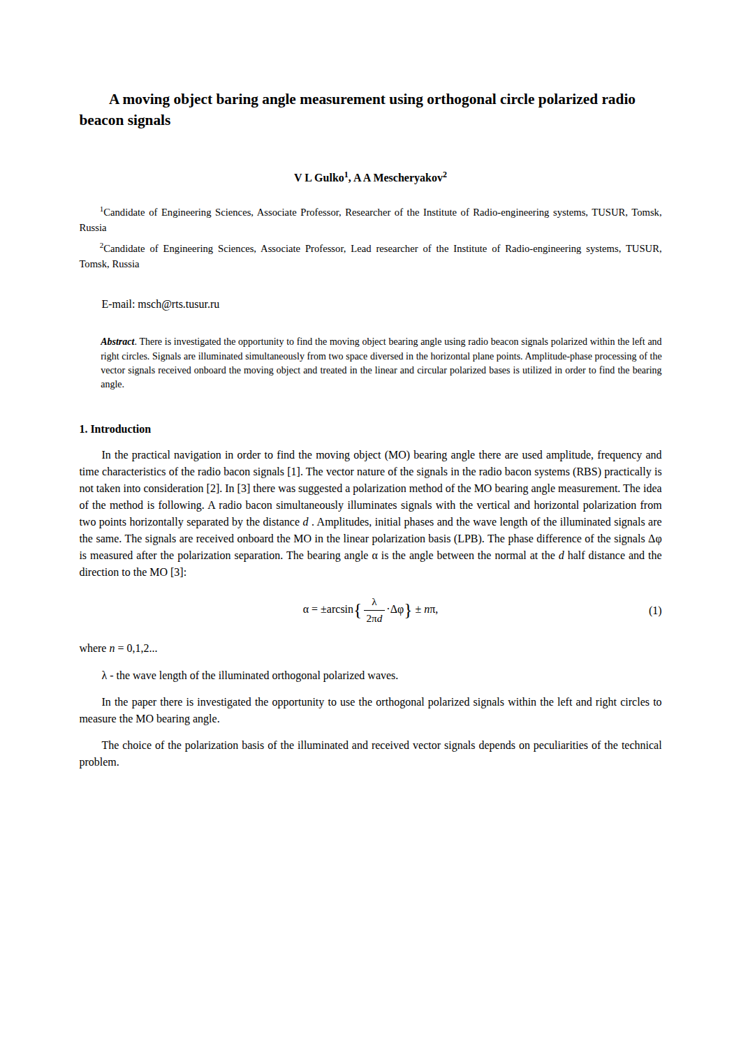A moving object baring angle measurement using orthogonal circle polarized radio beacon signals
V L Gulko1, A A Mescheryakov2
1Candidate of Engineering Sciences, Associate Professor, Researcher of the Institute of Radio-engineering systems, TUSUR, Tomsk, Russia
2Candidate of Engineering Sciences, Associate Professor, Lead researcher of the Institute of Radio-engineering systems, TUSUR, Tomsk, Russia
E-mail: msch@rts.tusur.ru
Abstract. There is investigated the opportunity to find the moving object bearing angle using radio beacon signals polarized within the left and right circles. Signals are illuminated simultaneously from two space diversed in the horizontal plane points. Amplitude-phase processing of the vector signals received onboard the moving object and treated in the linear and circular polarized bases is utilized in order to find the bearing angle.
1. Introduction
In the practical navigation in order to find the moving object (MO) bearing angle there are used amplitude, frequency and time characteristics of the radio bacon signals [1]. The vector nature of the signals in the radio bacon systems (RBS) practically is not taken into consideration [2]. In [3] there was suggested a polarization method of the MO bearing angle measurement. The idea of the method is following. A radio bacon simultaneously illuminates signals with the vertical and horizontal polarization from two points horizontally separated by the distance d . Amplitudes, initial phases and the wave length of the illuminated signals are the same. The signals are received onboard the MO in the linear polarization basis (LPB). The phase difference of the signals Δφ is measured after the polarization separation. The bearing angle α is the angle between the normal at the d half distance and the direction to the MO [3]:
α = ±arcsin{λ 2πd·Δφ} ± nπ, (1)
where n = 0,1,2...
λ - the wave length of the illuminated orthogonal polarized waves.
In the paper there is investigated the opportunity to use the orthogonal polarized signals within the left and right circles to measure the MO bearing angle.
The choice of the polarization basis of the illuminated and received vector signals depends on peculiarities of the technical problem.